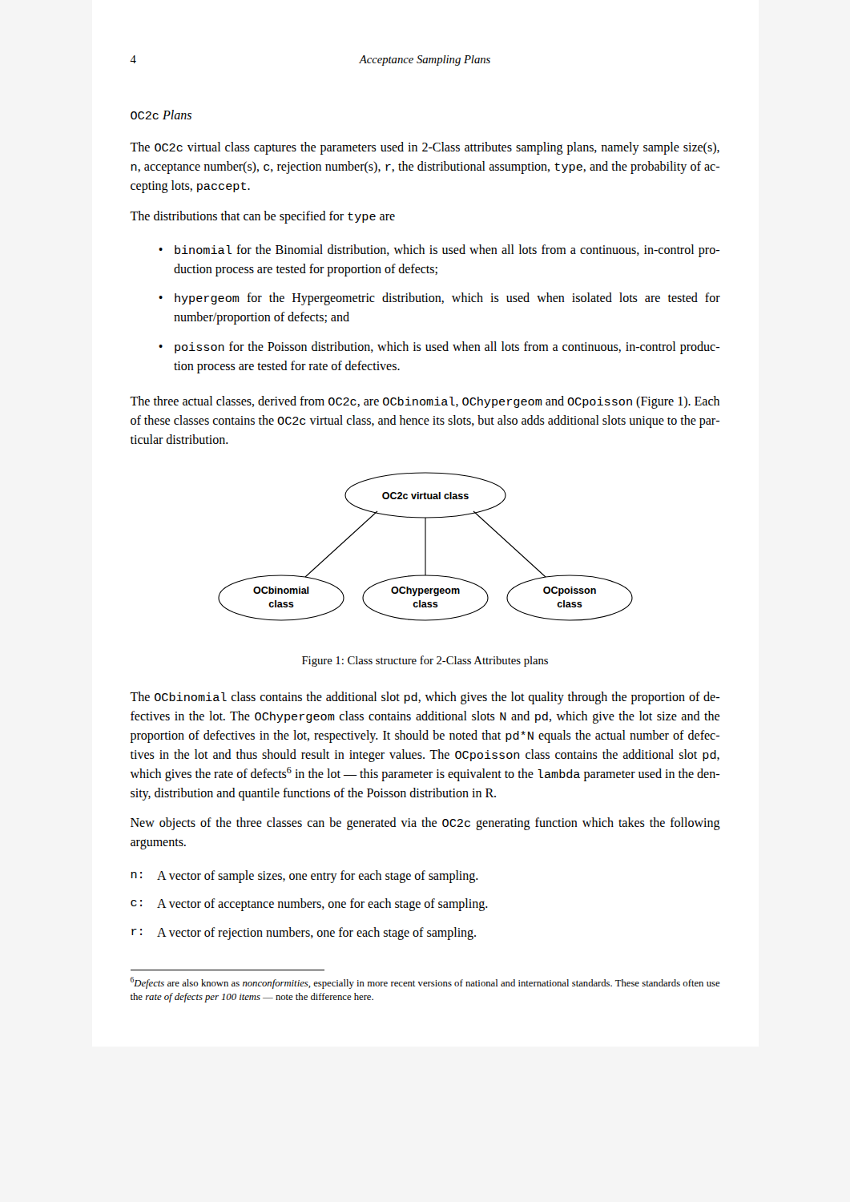4
Acceptance Sampling Plans
OC2c Plans
The OC2c virtual class captures the parameters used in 2-Class attributes sampling plans, namely sample size(s), n, acceptance number(s), c, rejection number(s), r, the distributional assumption, type, and the probability of accepting lots, paccept.
The distributions that can be specified for type are
binomial for the Binomial distribution, which is used when all lots from a continuous, in-control production process are tested for proportion of defects;
hypergeom for the Hypergeometric distribution, which is used when isolated lots are tested for number/proportion of defects; and
poisson for the Poisson distribution, which is used when all lots from a continuous, in-control production process are tested for rate of defectives.
The three actual classes, derived from OC2c, are OCbinomial, OChypergeom and OCpoisson (Figure 1). Each of these classes contains the OC2c virtual class, and hence its slots, but also adds additional slots unique to the particular distribution.
OC2c virtual class OCbinomial class OChypergeom class OCpoisson class
Figure 1: Class structure for 2-Class Attributes plans
The OCbinomial class contains the additional slot pd, which gives the lot quality through the proportion of defectives in the lot. The OChypergeom class contains additional slots N and pd, which give the lot size and the proportion of defectives in the lot, respectively. It should be noted that pd*N equals the actual number of defectives in the lot and thus should result in integer values. The OCpoisson class contains the additional slot pd, which gives the rate of defects6 in the lot — this parameter is equivalent to the lambda parameter used in the density, distribution and quantile functions of the Poisson distribution in R.
New objects of the three classes can be generated via the OC2c generating function which takes the following arguments.
n:
A vector of sample sizes, one entry for each stage of sampling.
c:
A vector of acceptance numbers, one for each stage of sampling.
r:
A vector of rejection numbers, one for each stage of sampling.
6Defects are also known as nonconformities, especially in more recent versions of national and international standards. These standards often use the rate of defects per 100 items — note the difference here.